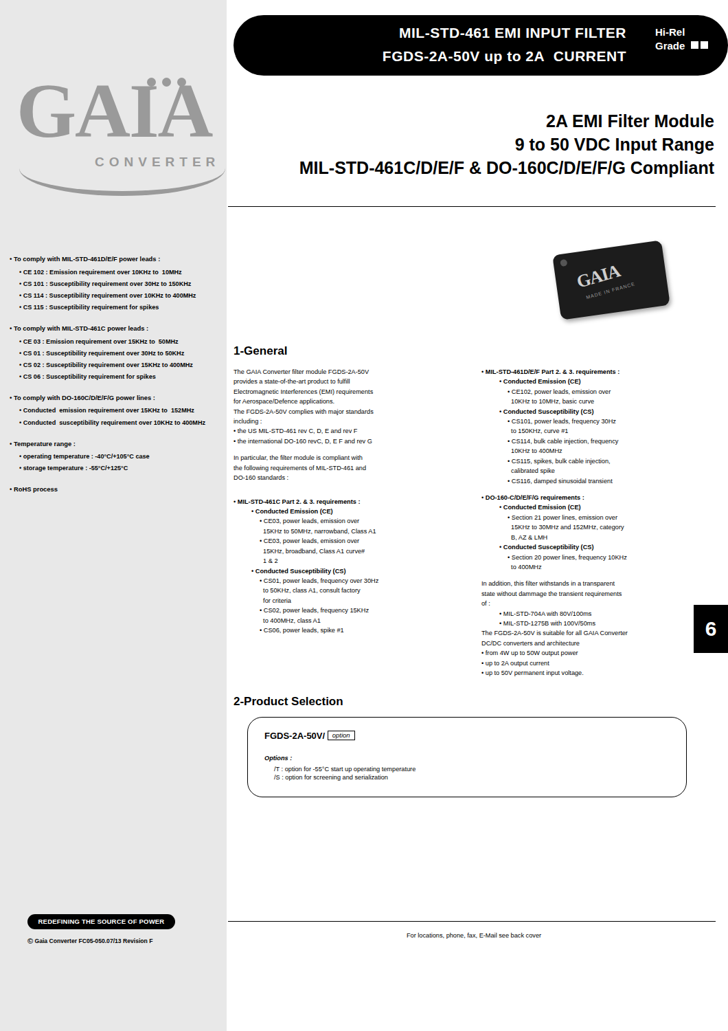GAIA
CONVERTER
MIL-STD-461 EMI INPUT FILTER
FGDS-2A-50V up to 2A CURRENT
Hi-Rel
Grade
2A EMI Filter Module
9 to 50 VDC Input Range
MIL-STD-461C/D/E/F & DO-160C/D/E/F/G Compliant
GAIA
MADE IN FRANCE
• To comply with MIL-STD-461D/E/F power leads :
• CE 102 : Emission requirement over 10KHz to 10MHz
• CS 101 : Susceptibility requirement over 30Hz to 150KHz
• CS 114 : Susceptibility requirement over 10KHz to 400MHz
• CS 115 : Susceptibility requirement for spikes
• To comply with MIL-STD-461C power leads :
• CE 03 : Emission requirement over 15KHz to 50MHz
• CS 01 : Susceptibility requirement over 30Hz to 50KHz
• CS 02 : Susceptibility requirement over 15KHz to 400MHz
• CS 06 : Susceptibility requirement for spikes
• To comply with DO-160C/D/E/F/G power lines :
• Conducted emission requirement over 15KHz to 152MHz
• Conducted susceptibility requirement over 10KHz to 400MHz
• Temperature range :
• operating temperature : -40°C/+105°C case
• storage temperature : -55°C/+125°C
• RoHS process
1-General
The GAIA Converter filter module FGDS-2A-50V
provides a state-of-the-art product to fulfill
Electromagnetic Interferences (EMI) requirements
for Aerospace/Defence applications.
The FGDS-2A-50V complies with major standards
including :
• the US MIL-STD-461 rev C, D, E and rev F
• the international DO-160 revC, D, E F and rev G
In particular, the filter module is compliant with
the following requirements of MIL-STD-461 and
DO-160 standards :
• MIL-STD-461C Part 2. & 3. requirements :
• Conducted Emission (CE)
• CE03, power leads, emission over
15KHz to 50MHz, narrowband, Class A1
• CE03, power leads, emission over
15KHz, broadband, Class A1 curve#
1 & 2
• Conducted Susceptibility (CS)
• CS01, power leads, frequency over 30Hz
to 50KHz, class A1, consult factory
for criteria
• CS02, power leads, frequency 15KHz
to 400MHz, class A1
• CS06, power leads, spike #1
• MIL-STD-461D/E/F Part 2. & 3. requirements :
• Conducted Emission (CE)
• CE102, power leads, emission over
10KHz to 10MHz, basic curve
• Conducted Susceptibility (CS)
• CS101, power leads, frequency 30Hz
to 150KHz, curve #1
• CS114, bulk cable injection, frequency
10KHz to 400MHz
• CS115, spikes, bulk cable injection,
calibrated spike
• CS116, damped sinusoidal transient
• DO-160-C/D/E/F/G requirements :
• Conducted Emission (CE)
• Section 21 power lines, emission over
15KHz to 30MHz and 152MHz, category
B, AZ & LMH
• Conducted Susceptibility (CS)
• Section 20 power lines, frequency 10KHz
to 400MHz
In addition, this filter withstands in a transparent
state without dammage the transient requirements
of :
• MIL-STD-704A with 80V/100ms
• MIL-STD-1275B with 100V/50ms
The FGDS-2A-50V is suitable for all GAIA Converter
DC/DC converters and architecture
• from 4W up to 50W output power
• up to 2A output current
• up to 50V permanent input voltage.
2-Product Selection
FGDS-2A-50V/ option
Options :
/T : option for -55°C start up operating temperature
/S : option for screening and serialization
6
REDEFINING THE SOURCE OF POWER
© Gaia Converter FC05-050.07/13 Revision F
For locations, phone, fax, E-Mail see back cover